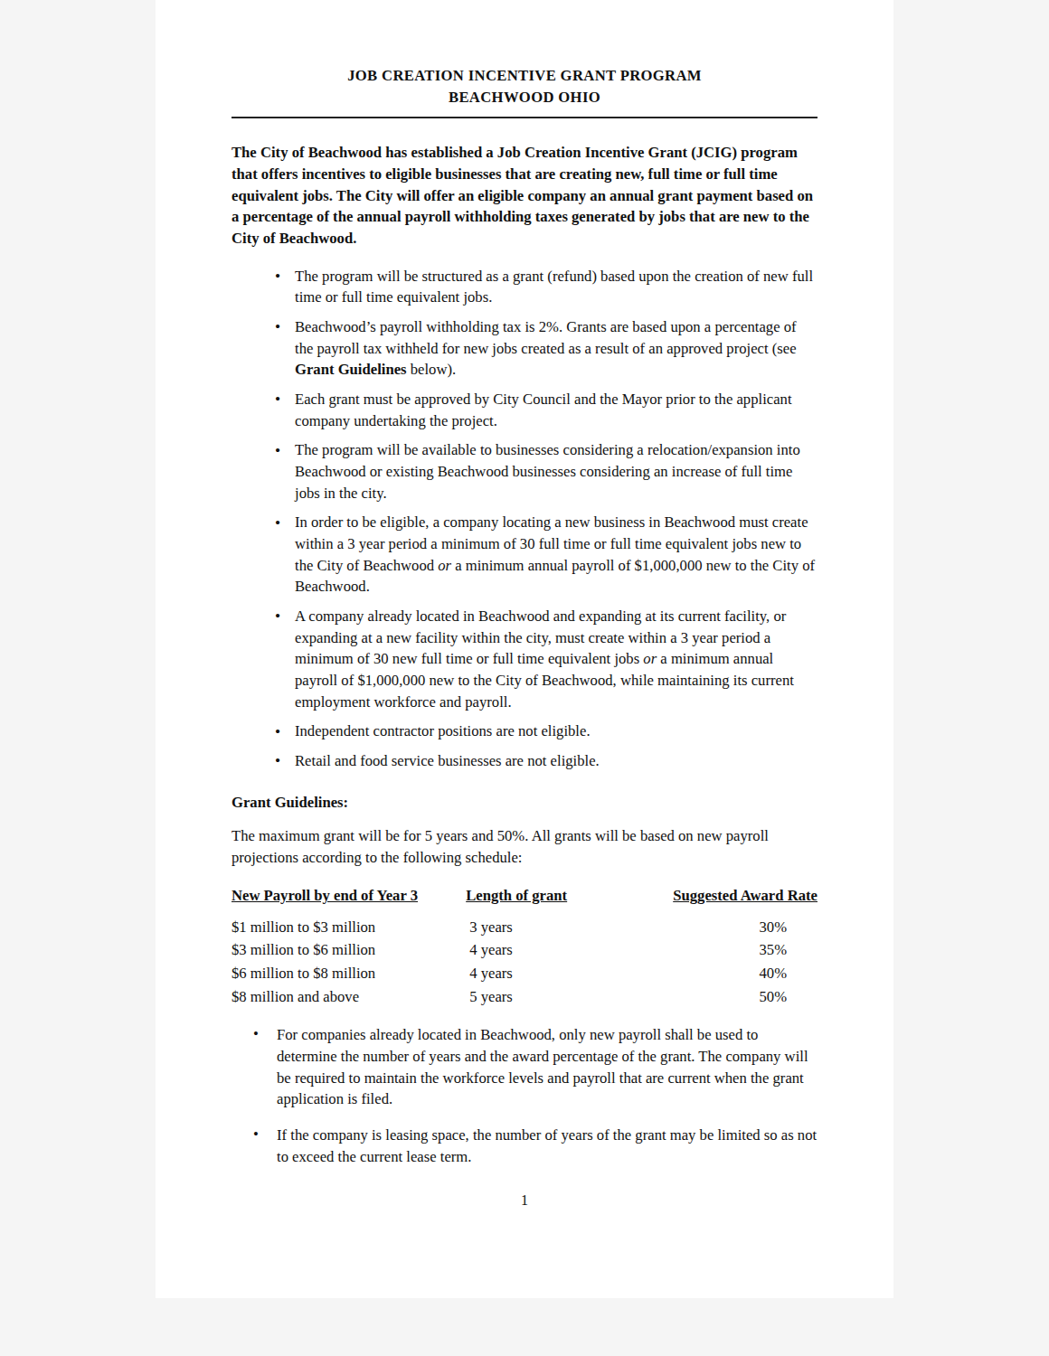JOB CREATION INCENTIVE GRANT PROGRAM BEACHWOOD OHIO
The City of Beachwood has established a Job Creation Incentive Grant (JCIG) program that offers incentives to eligible businesses that are creating new, full time or full time equivalent jobs. The City will offer an eligible company an annual grant payment based on a percentage of the annual payroll withholding taxes generated by jobs that are new to the City of Beachwood.
The program will be structured as a grant (refund) based upon the creation of new full time or full time equivalent jobs.
Beachwood’s payroll withholding tax is 2%. Grants are based upon a percentage of the payroll tax withheld for new jobs created as a result of an approved project (see Grant Guidelines below).
Each grant must be approved by City Council and the Mayor prior to the applicant company undertaking the project.
The program will be available to businesses considering a relocation/expansion into Beachwood or existing Beachwood businesses considering an increase of full time jobs in the city.
In order to be eligible, a company locating a new business in Beachwood must create within a 3 year period a minimum of 30 full time or full time equivalent jobs new to the City of Beachwood or a minimum annual payroll of $1,000,000 new to the City of Beachwood.
A company already located in Beachwood and expanding at its current facility, or expanding at a new facility within the city, must create within a 3 year period a minimum of 30 new full time or full time equivalent jobs or a minimum annual payroll of $1,000,000 new to the City of Beachwood, while maintaining its current employment workforce and payroll.
Independent contractor positions are not eligible.
Retail and food service businesses are not eligible.
Grant Guidelines:
The maximum grant will be for 5 years and 50%. All grants will be based on new payroll projections according to the following schedule:
| New Payroll by end of Year 3 | Length of grant | Suggested Award Rate |
| --- | --- | --- |
| $1 million to $3 million | 3 years | 30% |
| $3 million to $6 million | 4 years | 35% |
| $6 million to $8 million | 4 years | 40% |
| $8 million and above | 5 years | 50% |
For companies already located in Beachwood, only new payroll shall be used to determine the number of years and the award percentage of the grant. The company will be required to maintain the workforce levels and payroll that are current when the grant application is filed.
If the company is leasing space, the number of years of the grant may be limited so as not to exceed the current lease term.
1